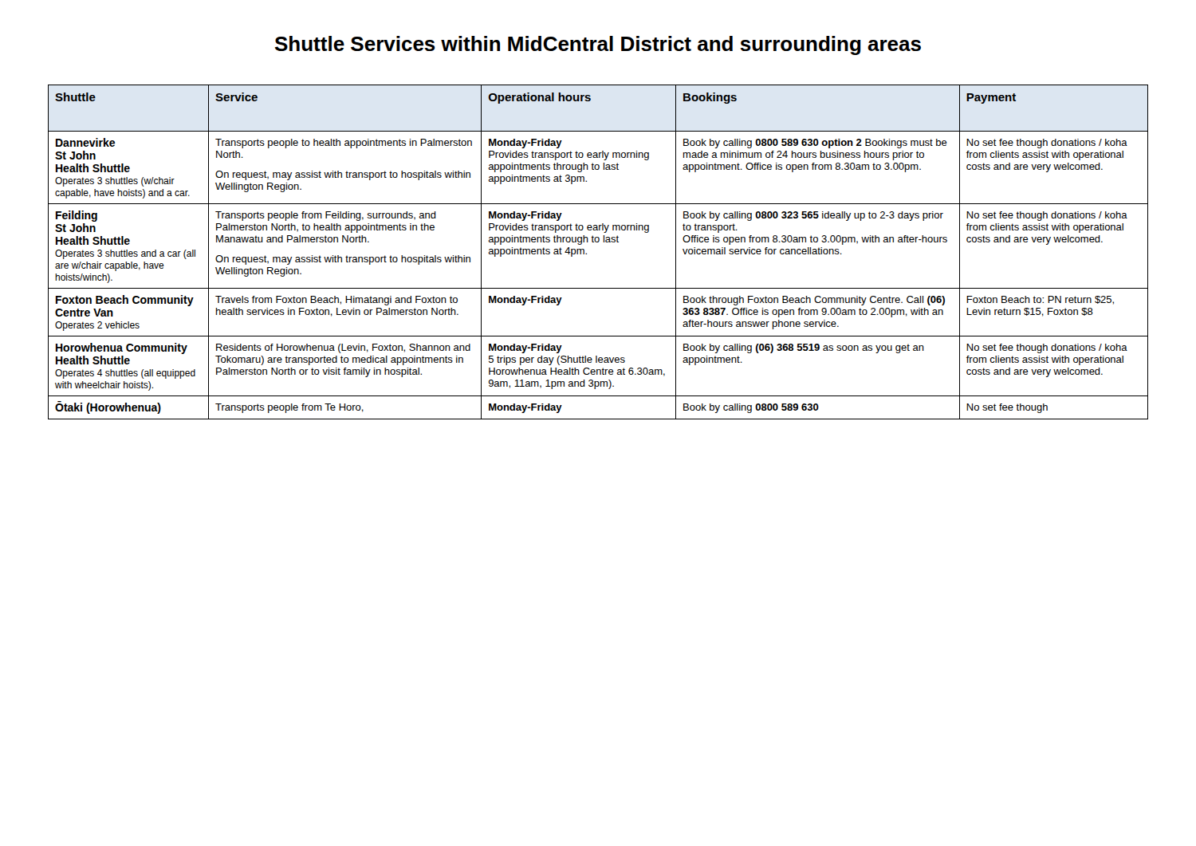Shuttle Services within MidCentral District and surrounding areas
| Shuttle | Service | Operational hours | Bookings | Payment |
| --- | --- | --- | --- | --- |
| Dannevirke St John Health Shuttle Operates 3 shuttles (w/chair capable, have hoists) and a car. | Transports people to health appointments in Palmerston North. On request, may assist with transport to hospitals within Wellington Region. | Monday-Friday Provides transport to early morning appointments through to last appointments at 3pm. | Book by calling 0800 589 630 option 2 Bookings must be made a minimum of 24 hours business hours prior to appointment. Office is open from 8.30am to 3.00pm. | No set fee though donations / koha from clients assist with operational costs and are very welcomed. |
| Feilding St John Health Shuttle Operates 3 shuttles and a car (all are w/chair capable, have hoists/winch). | Transports people from Feilding, surrounds, and Palmerston North, to health appointments in the Manawatu and Palmerston North. On request, may assist with transport to hospitals within Wellington Region. | Monday-Friday Provides transport to early morning appointments through to last appointments at 4pm. | Book by calling 0800 323 565 ideally up to 2-3 days prior to transport. Office is open from 8.30am to 3.00pm, with an after-hours voicemail service for cancellations. | No set fee though donations / koha from clients assist with operational costs and are very welcomed. |
| Foxton Beach Community Centre Van Operates 2 vehicles | Travels from Foxton Beach, Himatangi and Foxton to health services in Foxton, Levin or Palmerston North. | Monday-Friday | Book through Foxton Beach Community Centre. Call (06) 363 8387 . Office is open from 9.00am to 2.00pm, with an after-hours answer phone service. | Foxton Beach to: PN return $25, Levin return $15, Foxton $8 |
| Horowhenua Community Health Shuttle Operates 4 shuttles (all equipped with wheelchair hoists). | Residents of Horowhenua (Levin, Foxton, Shannon and Tokomaru) are transported to medical appointments in Palmerston North or to visit family in hospital. | Monday-Friday 5 trips per day (Shuttle leaves Horowhenua Health Centre at 6.30am, 9am, 11am, 1pm and 3pm). | Book by calling (06) 368 5519 as soon as you get an appointment. | No set fee though donations / koha from clients assist with operational costs and are very welcomed. |
| Ōtaki (Horowhenua) | Transports people from Te Horo, | Monday-Friday | Book by calling 0800 589 630 | No set fee though |